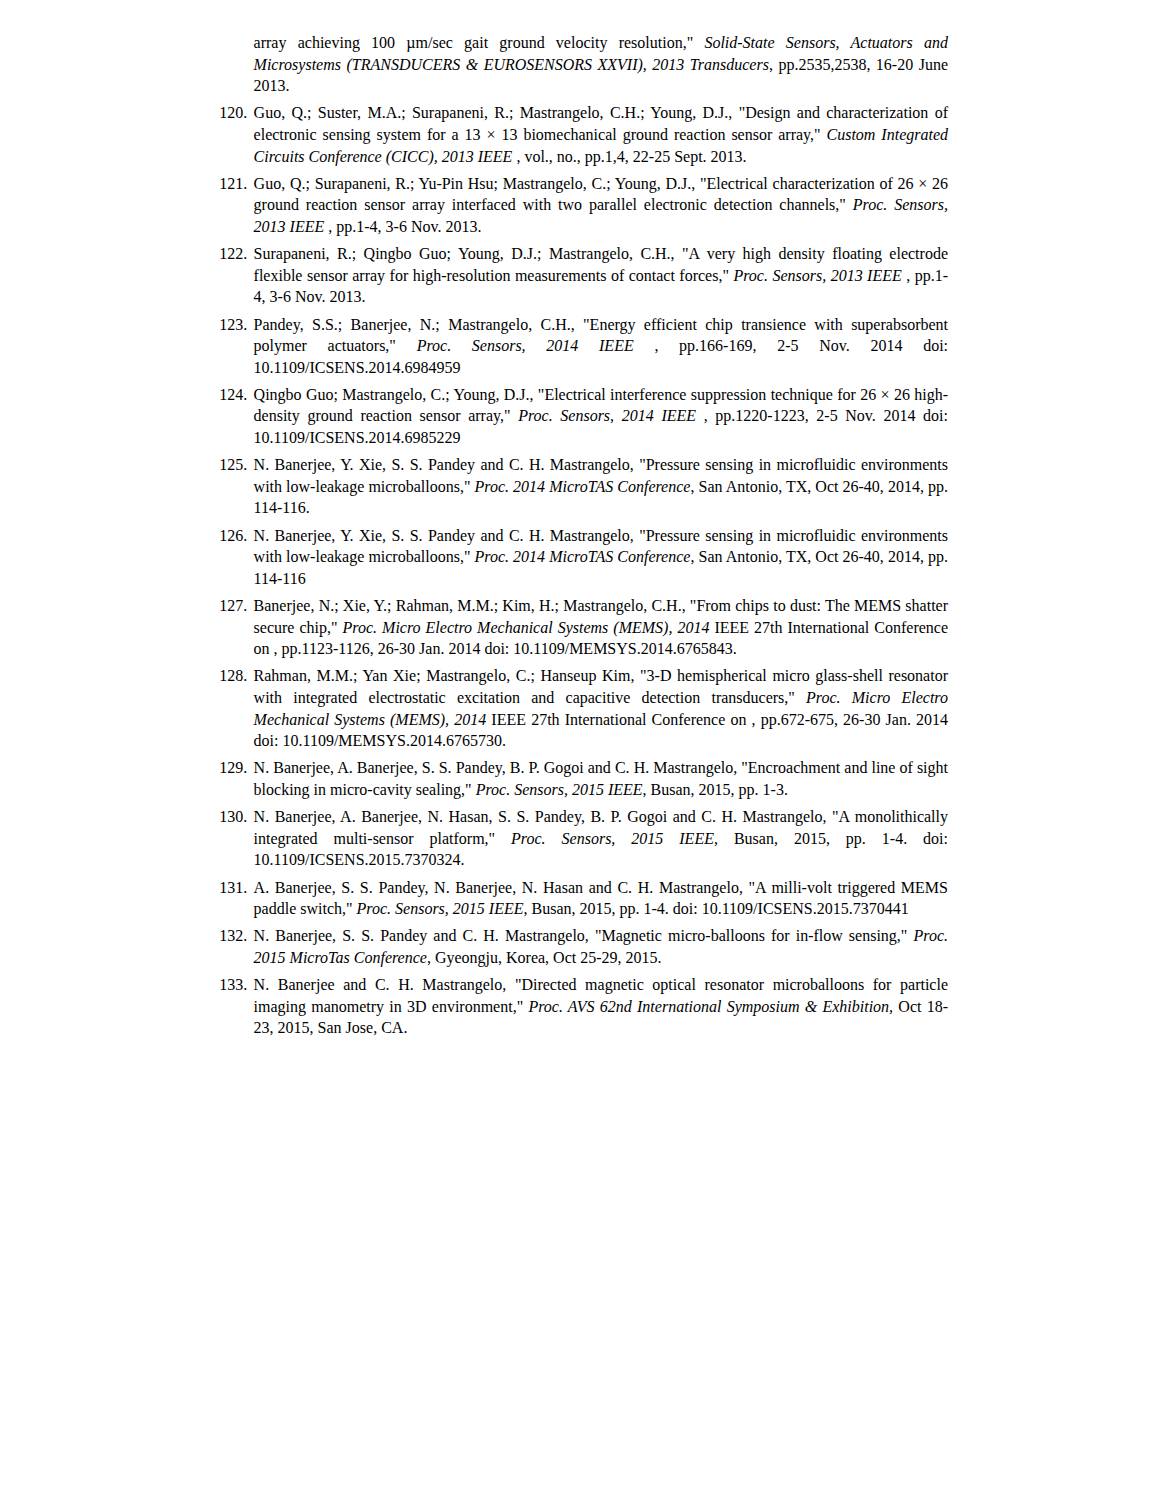array achieving 100 µm/sec gait ground velocity resolution," Solid-State Sensors, Actuators and Microsystems (TRANSDUCERS & EUROSENSORS XXVII), 2013 Transducers, pp.2535,2538, 16-20 June 2013.
Guo, Q.; Suster, M.A.; Surapaneni, R.; Mastrangelo, C.H.; Young, D.J., "Design and characterization of electronic sensing system for a 13 × 13 biomechanical ground reaction sensor array," Custom Integrated Circuits Conference (CICC), 2013 IEEE , vol., no., pp.1,4, 22-25 Sept. 2013.
Guo, Q.; Surapaneni, R.; Yu-Pin Hsu; Mastrangelo, C.; Young, D.J., "Electrical characterization of 26 × 26 ground reaction sensor array interfaced with two parallel electronic detection channels," Proc. Sensors, 2013 IEEE , pp.1-4, 3-6 Nov. 2013.
Surapaneni, R.; Qingbo Guo; Young, D.J.; Mastrangelo, C.H., "A very high density floating electrode flexible sensor array for high-resolution measurements of contact forces," Proc. Sensors, 2013 IEEE , pp.1-4, 3-6 Nov. 2013.
Pandey, S.S.; Banerjee, N.; Mastrangelo, C.H., "Energy efficient chip transience with superabsorbent polymer actuators," Proc. Sensors, 2014 IEEE , pp.166-169, 2-5 Nov. 2014 doi: 10.1109/ICSENS.2014.6984959
Qingbo Guo; Mastrangelo, C.; Young, D.J., "Electrical interference suppression technique for 26 × 26 high-density ground reaction sensor array," Proc. Sensors, 2014 IEEE , pp.1220-1223, 2-5 Nov. 2014 doi: 10.1109/ICSENS.2014.6985229
N. Banerjee, Y. Xie, S. S. Pandey and C. H. Mastrangelo, "Pressure sensing in microfluidic environments with low-leakage microballoons," Proc. 2014 MicroTAS Conference, San Antonio, TX, Oct 26-40, 2014, pp. 114-116.
N. Banerjee, Y. Xie, S. S. Pandey and C. H. Mastrangelo, "Pressure sensing in microfluidic environments with low-leakage microballoons," Proc. 2014 MicroTAS Conference, San Antonio, TX, Oct 26-40, 2014, pp. 114-116
Banerjee, N.; Xie, Y.; Rahman, M.M.; Kim, H.; Mastrangelo, C.H., "From chips to dust: The MEMS shatter secure chip," Proc. Micro Electro Mechanical Systems (MEMS), 2014 IEEE 27th International Conference on , pp.1123-1126, 26-30 Jan. 2014 doi: 10.1109/MEMSYS.2014.6765843.
Rahman, M.M.; Yan Xie; Mastrangelo, C.; Hanseup Kim, "3-D hemispherical micro glass-shell resonator with integrated electrostatic excitation and capacitive detection transducers," Proc. Micro Electro Mechanical Systems (MEMS), 2014 IEEE 27th International Conference on , pp.672-675, 26-30 Jan. 2014 doi: 10.1109/MEMSYS.2014.6765730.
N. Banerjee, A. Banerjee, S. S. Pandey, B. P. Gogoi and C. H. Mastrangelo, "Encroachment and line of sight blocking in micro-cavity sealing," Proc. Sensors, 2015 IEEE, Busan, 2015, pp. 1-3.
N. Banerjee, A. Banerjee, N. Hasan, S. S. Pandey, B. P. Gogoi and C. H. Mastrangelo, "A monolithically integrated multi-sensor platform," Proc. Sensors, 2015 IEEE, Busan, 2015, pp. 1-4. doi: 10.1109/ICSENS.2015.7370324.
A. Banerjee, S. S. Pandey, N. Banerjee, N. Hasan and C. H. Mastrangelo, "A milli-volt triggered MEMS paddle switch," Proc. Sensors, 2015 IEEE, Busan, 2015, pp. 1-4. doi: 10.1109/ICSENS.2015.7370441
N. Banerjee, S. S. Pandey and C. H. Mastrangelo, "Magnetic micro-balloons for in-flow sensing," Proc. 2015 MicroTas Conference, Gyeongju, Korea, Oct 25-29, 2015.
N. Banerjee and C. H. Mastrangelo, "Directed magnetic optical resonator microballoons for particle imaging manometry in 3D environment," Proc. AVS 62nd International Symposium & Exhibition, Oct 18-23, 2015, San Jose, CA.